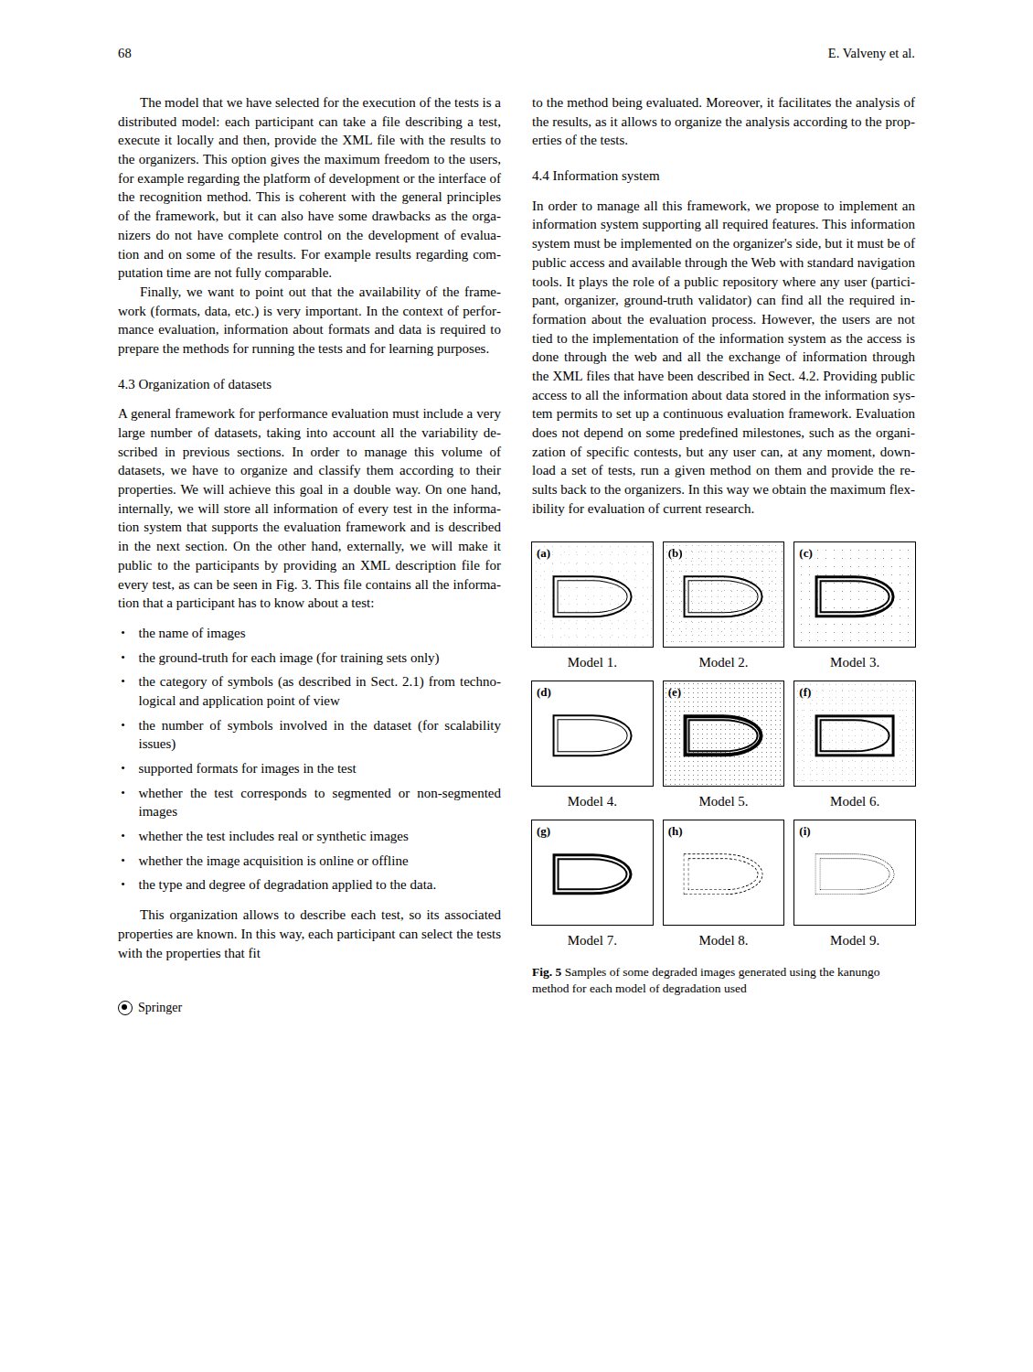68 E. Valveny et al.
The model that we have selected for the execution of the tests is a distributed model: each participant can take a file describing a test, execute it locally and then, provide the XML file with the results to the organizers. This option gives the maximum freedom to the users, for example regarding the platform of development or the interface of the recognition method. This is coherent with the general principles of the framework, but it can also have some drawbacks as the organizers do not have complete control on the development of evaluation and on some of the results. For example results regarding computation time are not fully comparable.
Finally, we want to point out that the availability of the framework (formats, data, etc.) is very important. In the context of performance evaluation, information about formats and data is required to prepare the methods for running the tests and for learning purposes.
4.3 Organization of datasets
A general framework for performance evaluation must include a very large number of datasets, taking into account all the variability described in previous sections. In order to manage this volume of datasets, we have to organize and classify them according to their properties. We will achieve this goal in a double way. On one hand, internally, we will store all information of every test in the information system that supports the evaluation framework and is described in the next section. On the other hand, externally, we will make it public to the participants by providing an XML description file for every test, as can be seen in Fig. 3. This file contains all the information that a participant has to know about a test:
the name of images
the ground-truth for each image (for training sets only)
the category of symbols (as described in Sect. 2.1) from technological and application point of view
the number of symbols involved in the dataset (for scalability issues)
supported formats for images in the test
whether the test corresponds to segmented or non-segmented images
whether the test includes real or synthetic images
whether the image acquisition is online or offline
the type and degree of degradation applied to the data.
This organization allows to describe each test, so its associated properties are known. In this way, each participant can select the tests with the properties that fit
Springer
to the method being evaluated. Moreover, it facilitates the analysis of the results, as it allows to organize the analysis according to the properties of the tests.
4.4 Information system
In order to manage all this framework, we propose to implement an information system supporting all required features. This information system must be implemented on the organizer's side, but it must be of public access and available through the Web with standard navigation tools. It plays the role of a public repository where any user (participant, organizer, ground-truth validator) can find all the required information about the evaluation process. However, the users are not tied to the implementation of the information system as the access is done through the web and all the exchange of information through the XML files that have been described in Sect. 4.2. Providing public access to all the information about data stored in the information system permits to set up a continuous evaluation framework. Evaluation does not depend on some predefined milestones, such as the organization of specific contests, but any user can, at any moment, download a set of tests, run a given method on them and provide the results back to the organizers. In this way we obtain the maximum flexibility for evaluation of current research.
(a)
Model 1.
(b)
Model 2.
(c)
Model 3.
(d)
Model 4.
(e)
Model 5.
(f)
Model 6.
(g)
Model 7.
(h)
Model 8.
(i)
Model 9.
Fig. 5 Samples of some degraded images generated using the kanungo method for each model of degradation used